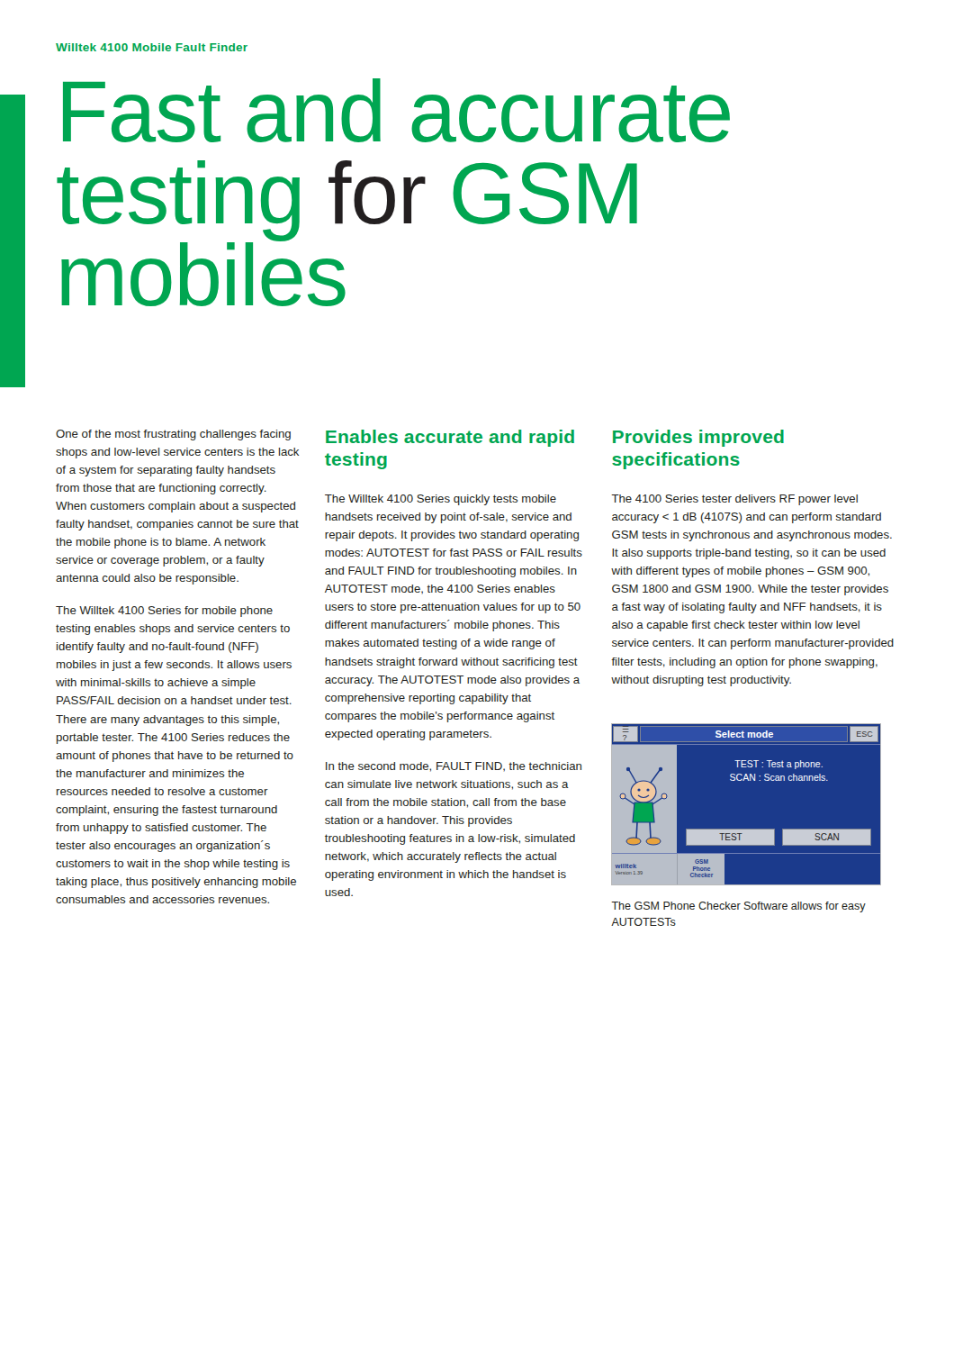Willtek 4100 Mobile Fault Finder
Fast and accurate testing for GSM mobiles
One of the most frustrating challenges facing shops and low-level service centers is the lack of a system for separating faulty handsets from those that are functioning correctly. When customers complain about a suspected faulty handset, companies cannot be sure that the mobile phone is to blame. A network service or coverage problem, or a faulty antenna could also be responsible.
The Willtek 4100 Series for mobile phone testing enables shops and service centers to identify faulty and no-fault-found (NFF) mobiles in just a few seconds. It allows users with minimal-skills to achieve a simple PASS/FAIL decision on a handset under test. There are many advantages to this simple, portable tester. The 4100 Series reduces the amount of phones that have to be returned to the manufacturer and minimizes the resources needed to resolve a customer complaint, ensuring the fastest turnaround from unhappy to satisfied customer. The tester also encourages an organization´s customers to wait in the shop while testing is taking place, thus positively enhancing mobile consumables and accessories revenues.
Enables accurate and rapid testing
The Willtek 4100 Series quickly tests mobile handsets received by point of-sale, service and repair depots. It provides two standard operating modes: AUTOTEST for fast PASS or FAIL results and FAULT FIND for troubleshooting mobiles. In AUTOTEST mode, the 4100 Series enables users to store pre-attenuation values for up to 50 different manufacturers´ mobile phones. This makes automated testing of a wide range of handsets straight forward without sacrificing test accuracy. The AUTOTEST mode also provides a comprehensive reporting capability that compares the mobile's performance against expected operating parameters.
In the second mode, FAULT FIND, the technician can simulate live network situations, such as a call from the mobile station, call from the base station or a handover. This provides troubleshooting features in a low-risk, simulated network, which accurately reflects the actual operating environment in which the handset is used.
Provides improved specifications
The 4100 Series tester delivers RF power level accuracy < 1 dB (4107S) and can perform standard GSM tests in synchronous and asynchronous modes.
It also supports triple-band testing, so it can be used with different types of mobile phones – GSM 900, GSM 1800 and GSM 1900. While the tester provides a fast way of isolating faulty and NFF handsets, it is also a capable first check tester within low level service centers. It can perform manufacturer-provided filter tests, including an option for phone swapping, without disrupting test productivity.
☰
?
Select mode
ESC
TEST : Test a phone.
SCAN : Scan channels.
TEST
SCAN
willtek
Version 1.39
GSM
Phone
Checker
The GSM Phone Checker Software allows for easy AUTOTESTs